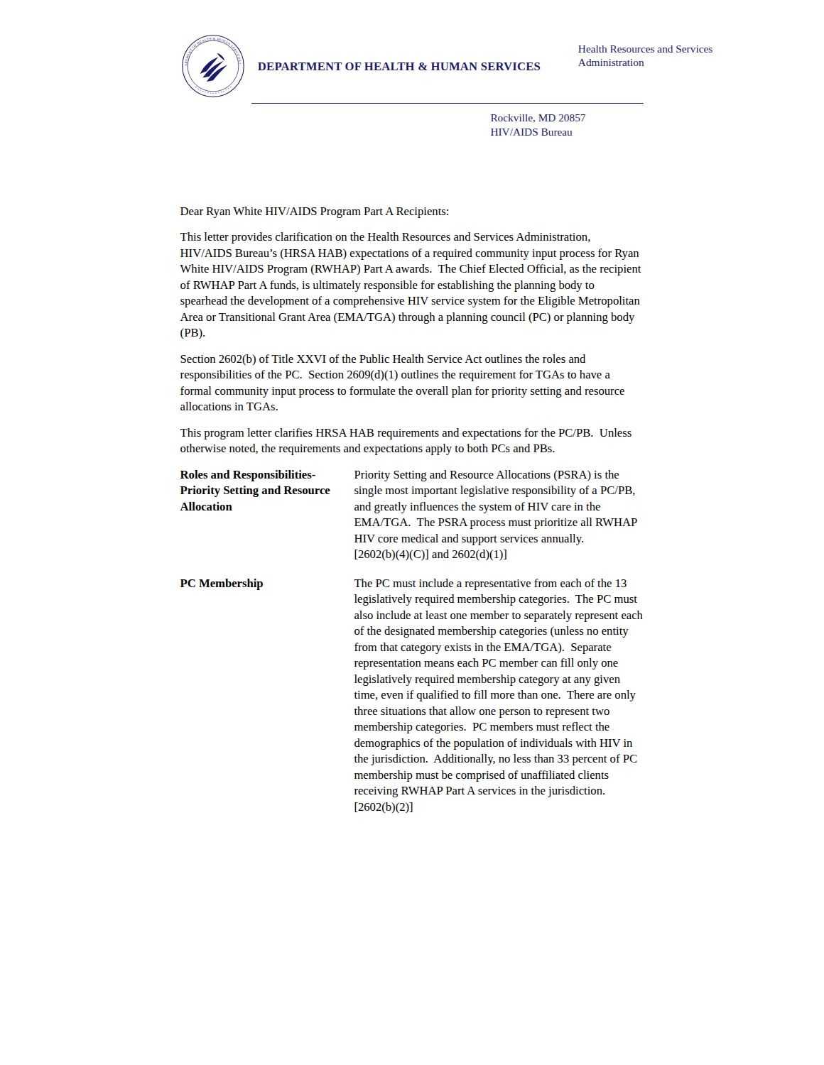DEPARTMENT OF HEALTH & HUMAN SERVICES • USA • • • • • • • • • • • • • • •
DEPARTMENT OF HEALTH & HUMAN SERVICES
Health Resources and Services Administration
Rockville, MD 20857
HIV/AIDS Bureau
Dear Ryan White HIV/AIDS Program Part A Recipients:
This letter provides clarification on the Health Resources and Services Administration, HIV/AIDS Bureau’s (HRSA HAB) expectations of a required community input process for Ryan White HIV/AIDS Program (RWHAP) Part A awards. The Chief Elected Official, as the recipient of RWHAP Part A funds, is ultimately responsible for establishing the planning body to spearhead the development of a comprehensive HIV service system for the Eligible Metropolitan Area or Transitional Grant Area (EMA/TGA) through a planning council (PC) or planning body (PB).
Section 2602(b) of Title XXVI of the Public Health Service Act outlines the roles and responsibilities of the PC. Section 2609(d)(1) outlines the requirement for TGAs to have a formal community input process to formulate the overall plan for priority setting and resource allocations in TGAs.
This program letter clarifies HRSA HAB requirements and expectations for the PC/PB. Unless otherwise noted, the requirements and expectations apply to both PCs and PBs.
| Roles and Responsibilities- Priority Setting and Resource Allocation | Priority Setting and Resource Allocations (PSRA) is the single most important legislative responsibility of a PC/PB, and greatly influences the system of HIV care in the EMA/TGA. The PSRA process must prioritize all RWHAP HIV core medical and support services annually. [2602(b)(4)(C)] and 2602(d)(1)] |
| PC Membership | The PC must include a representative from each of the 13 legislatively required membership categories. The PC must also include at least one member to separately represent each of the designated membership categories (unless no entity from that category exists in the EMA/TGA). Separate representation means each PC member can fill only one legislatively required membership category at any given time, even if qualified to fill more than one. There are only three situations that allow one person to represent two membership categories. PC members must reflect the demographics of the population of individuals with HIV in the jurisdiction. Additionally, no less than 33 percent of PC membership must be comprised of unaffiliated clients receiving RWHAP Part A services in the jurisdiction. [2602(b)(2)] |